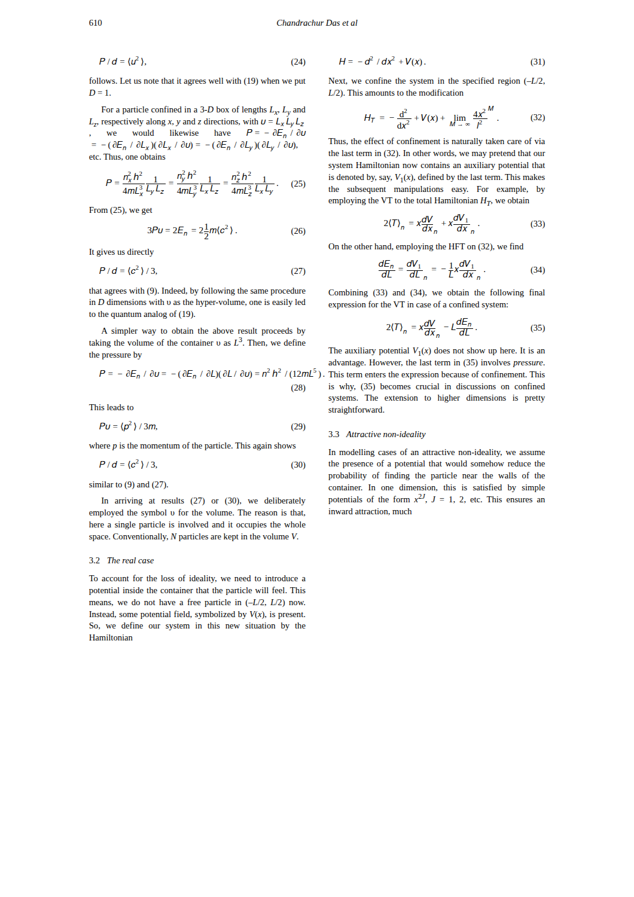610 Chandrachur Das et al 610
P/d= ⟨u2⟩, (24)
follows. Let us note that it agrees well with (19) when we put D = 1.
For a particle confined in a 3-D box of lengths Lx, Ly and Lz, respectively along x, y and z directions, with υ=LxLyLz, we would likewise have P=−∂En/∂υ =−(∂En/∂Lx)(∂Lx/∂υ)=−(∂En/∂Ly)(∂Ly/∂υ), etc. Thus, one obtains
P= nx2h24mLx3 1LyLz = ny2h24mLy3 1LxLz = nz2h24mLz3 1LxLy . (25)
From (25), we get
3Pυ=2En =212m ⟨c2⟩. (26)
It gives us directly
P/d= ⟨c2⟩/3, (27)
that agrees with (9). Indeed, by following the same procedure in D dimensions with υ as the hyper-volume, one is easily led to the quantum analog of (19).
A simpler way to obtain the above result proceeds by taking the volume of the container υ as L3. Then, we define the pressure by
P=−∂En/∂υ =−(∂En/∂L)(∂L/∂υ) =n2h2/(12mL5).
(28)
This leads to
Pυ= ⟨p2⟩/3m, (29)
where p is the momentum of the particle. This again shows
P/d= ⟨c2⟩/3, (30)
similar to (9) and (27).
In arriving at results (27) or (30), we deliberately employed the symbol υ for the volume. The reason is that, here a single particle is involved and it occupies the whole space. Conventionally, N particles are kept in the volume V.
3.2 The real case
To account for the loss of ideality, we need to introduce a potential inside the container that the particle will feel. This means, we do not have a free particle in (–L/2, L/2) now. Instead, some potential field, symbolized by V(x), is present. So, we define our system in this new situation by the Hamiltonian
H=− d2/dx2 +V(x). (31)
Next, we confine the system in the specified region (–L/2, L/2). This amounts to the modification
HT= −d2dx2 +V(x)+ limM→∞ 4x2l2 M . (32)
Thus, the effect of confinement is naturally taken care of via the last term in (32). In other words, we may pretend that our system Hamiltonian now contains an auxiliary potential that is denoted by, say, V1(x), defined by the last term. This makes the subsequent manipulations easy. For example, by employing the VT to the total Hamiltonian HT, we obtain
2⟨T⟩n = xdVdx n + xdV1dx n . (33)
On the other hand, employing the HFT on (32), we find
dEndL = dV1dL n = −1L xdV1dx n . (34)
Combining (33) and (34), we obtain the following final expression for the VT in case of a confined system:
2⟨T⟩n = xdVdx n −L dEndL . (35)
The auxiliary potential V1(x) does not show up here. It is an advantage. However, the last term in (35) involves pressure. This term enters the expression because of confinement. This is why, (35) becomes crucial in discussions on confined systems. The extension to higher dimensions is pretty straightforward.
3.3 Attractive non-ideality
In modelling cases of an attractive non-ideality, we assume the presence of a potential that would somehow reduce the probability of finding the particle near the walls of the container. In one dimension, this is satisfied by simple potentials of the form x2J, J = 1, 2, etc. This ensures an inward attraction, much